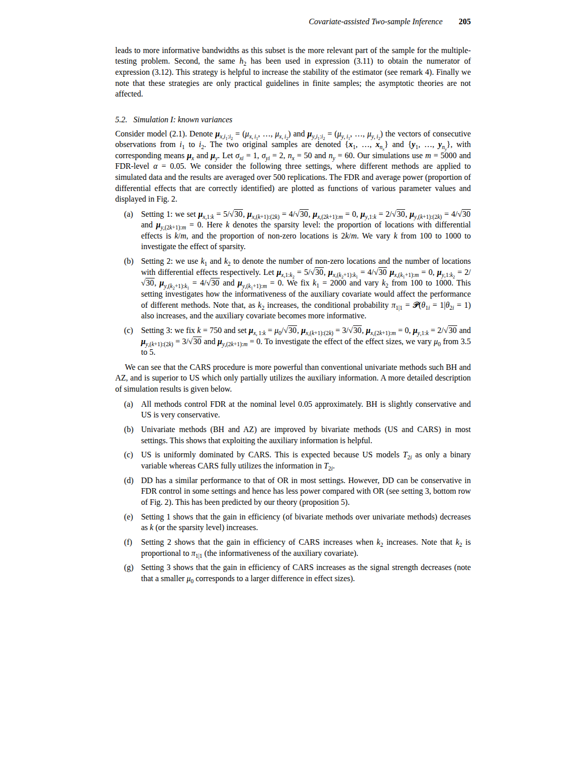Covariate-assisted Two-sample Inference 205
leads to more informative bandwidths as this subset is the more relevant part of the sample for the multiple-testing problem. Second, the same h2 has been used in expression (3.11) to obtain the numerator of expression (3.12). This strategy is helpful to increase the stability of the estimator (see remark 4). Finally we note that these strategies are only practical guidelines in finite samples; the asymptotic theories are not affected.
5.2. Simulation I: known variances
Consider model (2.1). Denote μx,i1:i2 = (μx, i1, …, μx, i2) and μy,i1:i2 = (μy, i1, …, μy, i2) the vectors of consecutive observations from i1 to i2. The two original samples are denoted {x1, …, xnx} and {y1, …, yny}, with corresponding means μx and μy. Let σxi = 1, σyi = 2, nx = 50 and ny = 60. Our simulations use m = 5000 and FDR-level α = 0.05. We consider the following three settings, where different methods are applied to simulated data and the results are averaged over 500 replications. The FDR and average power (proportion of differential effects that are correctly identified) are plotted as functions of various parameter values and displayed in Fig. 2.
Setting 1: we set μx,1:k = 5/30, μx,(k+1):(2k) = 4/30, μx,(2k+1):m = 0, μy,1:k = 2/30, μy,(k+1):(2k) = 4/30 and μy,(2k+1):m = 0. Here k denotes the sparsity level: the proportion of locations with differential effects is k/m, and the proportion of non-zero locations is 2k/m. We vary k from 100 to 1000 to investigate the effect of sparsity.
Setting 2: we use k1 and k2 to denote the number of non-zero locations and the number of locations with differential effects respectively. Let μx,1:k2 = 5/30, μx,(k2+1):k1 = 4/30 μx,(k1+1):m = 0, μy,1:k2 = 2/30, μy,(k2+1):k1 = 4/30 and μy,(k1+1):m = 0. We fix k1 = 2000 and vary k2 from 100 to 1000. This setting investigates how the informativeness of the auxiliary covariate would affect the performance of different methods. Note that, as k2 increases, the conditional probability π1|1 = 𝓟(θ1i = 1|θ2i = 1) also increases, and the auxiliary covariate becomes more informative.
Setting 3: we fix k = 750 and set μx, 1:k = μ0/30, μx,(k+1):(2k) = 3/30, μx,(2k+1):m = 0, μy,1:k = 2/30 and μy,(k+1):(2k) = 3/30 and μy,(2k+1):m = 0. To investigate the effect of the effect sizes, we vary μ0 from 3.5 to 5.
We can see that the CARS procedure is more powerful than conventional univariate methods such BH and AZ, and is superior to US which only partially utilizes the auxiliary information. A more detailed description of simulation results is given below.
All methods control FDR at the nominal level 0.05 approximately. BH is slightly conservative and US is very conservative.
Univariate methods (BH and AZ) are improved by bivariate methods (US and CARS) in most settings. This shows that exploiting the auxiliary information is helpful.
US is uniformly dominated by CARS. This is expected because US models T2i as only a binary variable whereas CARS fully utilizes the information in T2i.
DD has a similar performance to that of OR in most settings. However, DD can be conservative in FDR control in some settings and hence has less power compared with OR (see setting 3, bottom row of Fig. 2). This has been predicted by our theory (proposition 5).
Setting 1 shows that the gain in efficiency (of bivariate methods over univariate methods) decreases as k (or the sparsity level) increases.
Setting 2 shows that the gain in efficiency of CARS increases when k2 increases. Note that k2 is proportional to π1|1 (the informativeness of the auxiliary covariate).
Setting 3 shows that the gain in efficiency of CARS increases as the signal strength decreases (note that a smaller μ0 corresponds to a larger difference in effect sizes).